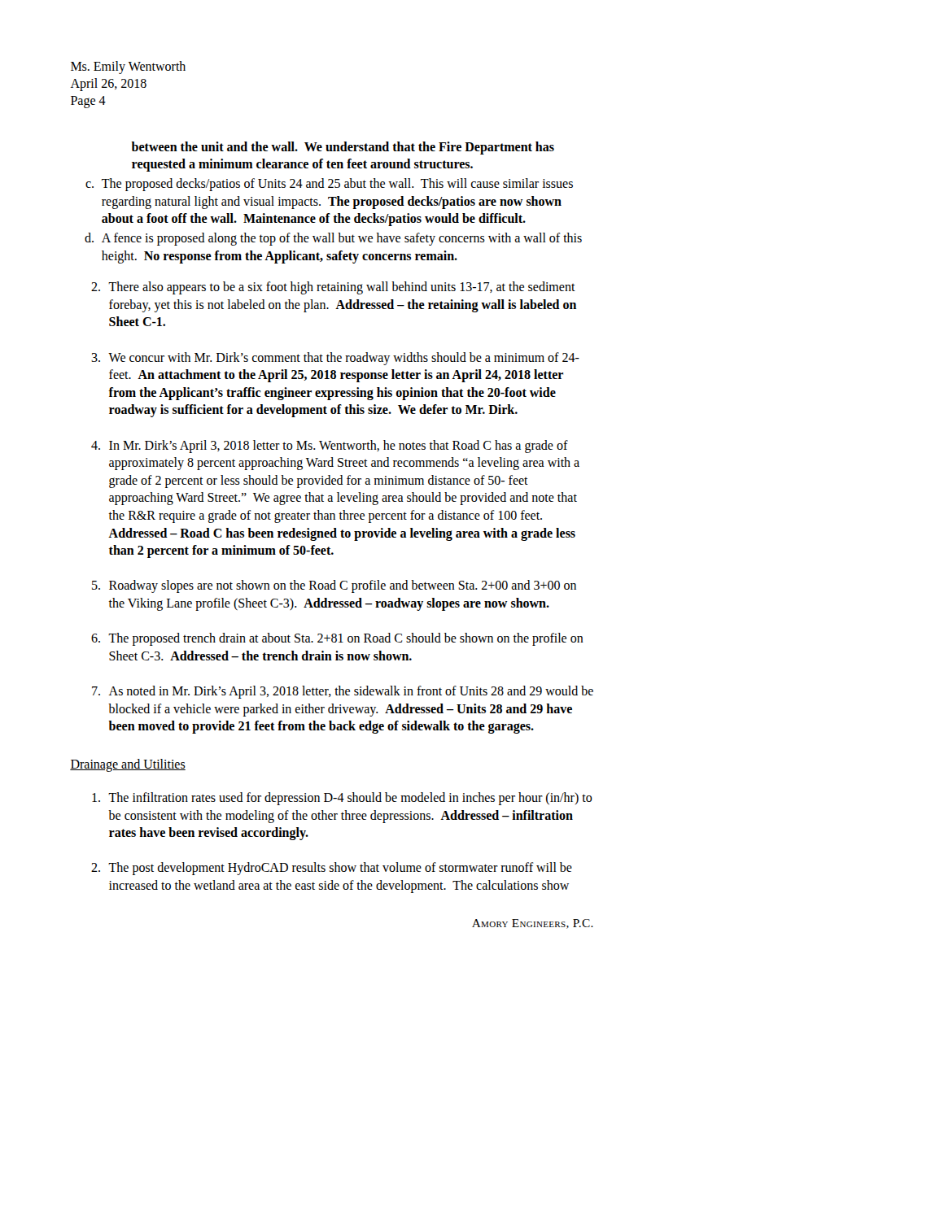Ms. Emily Wentworth
April 26, 2018
Page 4
between the unit and the wall. We understand that the Fire Department has requested a minimum clearance of ten feet around structures.
The proposed decks/patios of Units 24 and 25 abut the wall. This will cause similar issues regarding natural light and visual impacts. The proposed decks/patios are now shown about a foot off the wall. Maintenance of the decks/patios would be difficult.
A fence is proposed along the top of the wall but we have safety concerns with a wall of this height. No response from the Applicant, safety concerns remain.
There also appears to be a six foot high retaining wall behind units 13-17, at the sediment forebay, yet this is not labeled on the plan. Addressed – the retaining wall is labeled on Sheet C-1.
We concur with Mr. Dirk’s comment that the roadway widths should be a minimum of 24-feet. An attachment to the April 25, 2018 response letter is an April 24, 2018 letter from the Applicant’s traffic engineer expressing his opinion that the 20-foot wide roadway is sufficient for a development of this size. We defer to Mr. Dirk.
In Mr. Dirk’s April 3, 2018 letter to Ms. Wentworth, he notes that Road C has a grade of approximately 8 percent approaching Ward Street and recommends “a leveling area with a grade of 2 percent or less should be provided for a minimum distance of 50- feet approaching Ward Street.” We agree that a leveling area should be provided and note that the R&R require a grade of not greater than three percent for a distance of 100 feet. Addressed – Road C has been redesigned to provide a leveling area with a grade less than 2 percent for a minimum of 50-feet.
Roadway slopes are not shown on the Road C profile and between Sta. 2+00 and 3+00 on the Viking Lane profile (Sheet C-3). Addressed – roadway slopes are now shown.
The proposed trench drain at about Sta. 2+81 on Road C should be shown on the profile on Sheet C-3. Addressed – the trench drain is now shown.
As noted in Mr. Dirk’s April 3, 2018 letter, the sidewalk in front of Units 28 and 29 would be blocked if a vehicle were parked in either driveway. Addressed – Units 28 and 29 have been moved to provide 21 feet from the back edge of sidewalk to the garages.
Drainage and Utilities
The infiltration rates used for depression D-4 should be modeled in inches per hour (in/hr) to be consistent with the modeling of the other three depressions. Addressed – infiltration rates have been revised accordingly.
The post development HydroCAD results show that volume of stormwater runoff will be increased to the wetland area at the east side of the development. The calculations show
Amory Engineers, P.C.